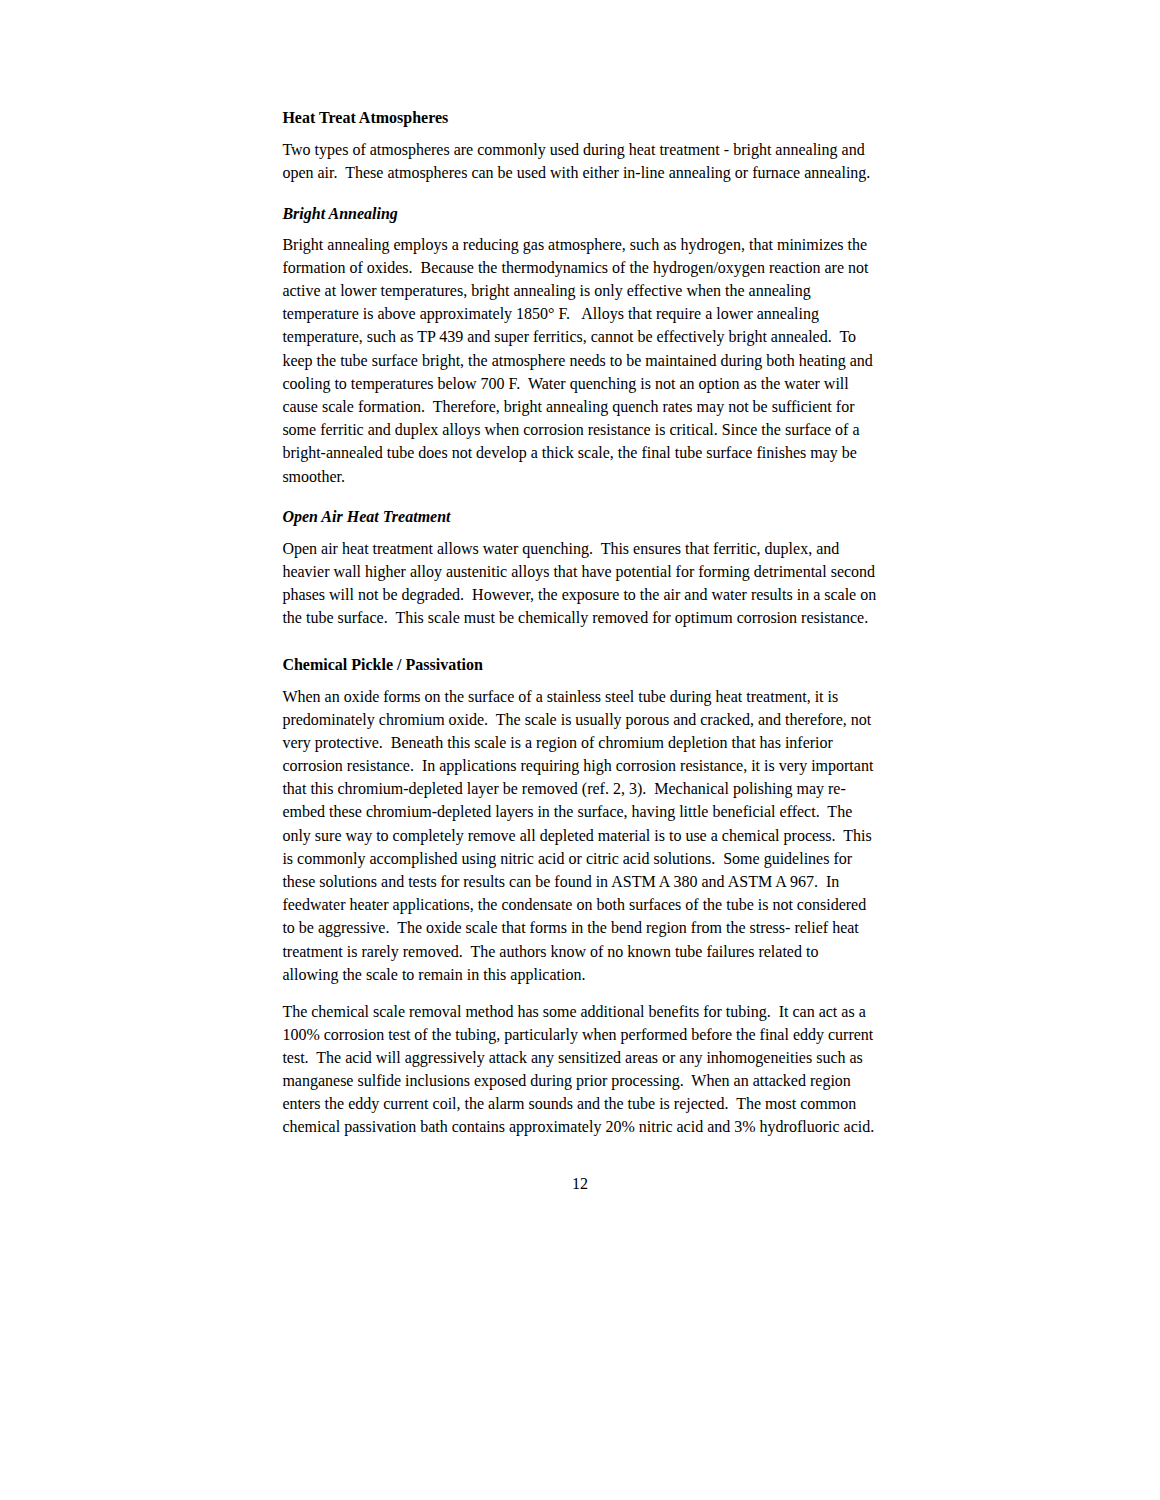Heat Treat Atmospheres
Two types of atmospheres are commonly used during heat treatment - bright annealing and open air. These atmospheres can be used with either in-line annealing or furnace annealing.
Bright Annealing
Bright annealing employs a reducing gas atmosphere, such as hydrogen, that minimizes the formation of oxides. Because the thermodynamics of the hydrogen/oxygen reaction are not active at lower temperatures, bright annealing is only effective when the annealing temperature is above approximately 1850° F. Alloys that require a lower annealing temperature, such as TP 439 and super ferritics, cannot be effectively bright annealed. To keep the tube surface bright, the atmosphere needs to be maintained during both heating and cooling to temperatures below 700 F. Water quenching is not an option as the water will cause scale formation. Therefore, bright annealing quench rates may not be sufficient for some ferritic and duplex alloys when corrosion resistance is critical. Since the surface of a bright-annealed tube does not develop a thick scale, the final tube surface finishes may be smoother.
Open Air Heat Treatment
Open air heat treatment allows water quenching. This ensures that ferritic, duplex, and heavier wall higher alloy austenitic alloys that have potential for forming detrimental second phases will not be degraded. However, the exposure to the air and water results in a scale on the tube surface. This scale must be chemically removed for optimum corrosion resistance.
Chemical Pickle / Passivation
When an oxide forms on the surface of a stainless steel tube during heat treatment, it is predominately chromium oxide. The scale is usually porous and cracked, and therefore, not very protective. Beneath this scale is a region of chromium depletion that has inferior corrosion resistance. In applications requiring high corrosion resistance, it is very important that this chromium-depleted layer be removed (ref. 2, 3). Mechanical polishing may re-embed these chromium-depleted layers in the surface, having little beneficial effect. The only sure way to completely remove all depleted material is to use a chemical process. This is commonly accomplished using nitric acid or citric acid solutions. Some guidelines for these solutions and tests for results can be found in ASTM A 380 and ASTM A 967. In feedwater heater applications, the condensate on both surfaces of the tube is not considered to be aggressive. The oxide scale that forms in the bend region from the stress- relief heat treatment is rarely removed. The authors know of no known tube failures related to allowing the scale to remain in this application.
The chemical scale removal method has some additional benefits for tubing. It can act as a 100% corrosion test of the tubing, particularly when performed before the final eddy current test. The acid will aggressively attack any sensitized areas or any inhomogeneities such as manganese sulfide inclusions exposed during prior processing. When an attacked region enters the eddy current coil, the alarm sounds and the tube is rejected. The most common chemical passivation bath contains approximately 20% nitric acid and 3% hydrofluoric acid.
12